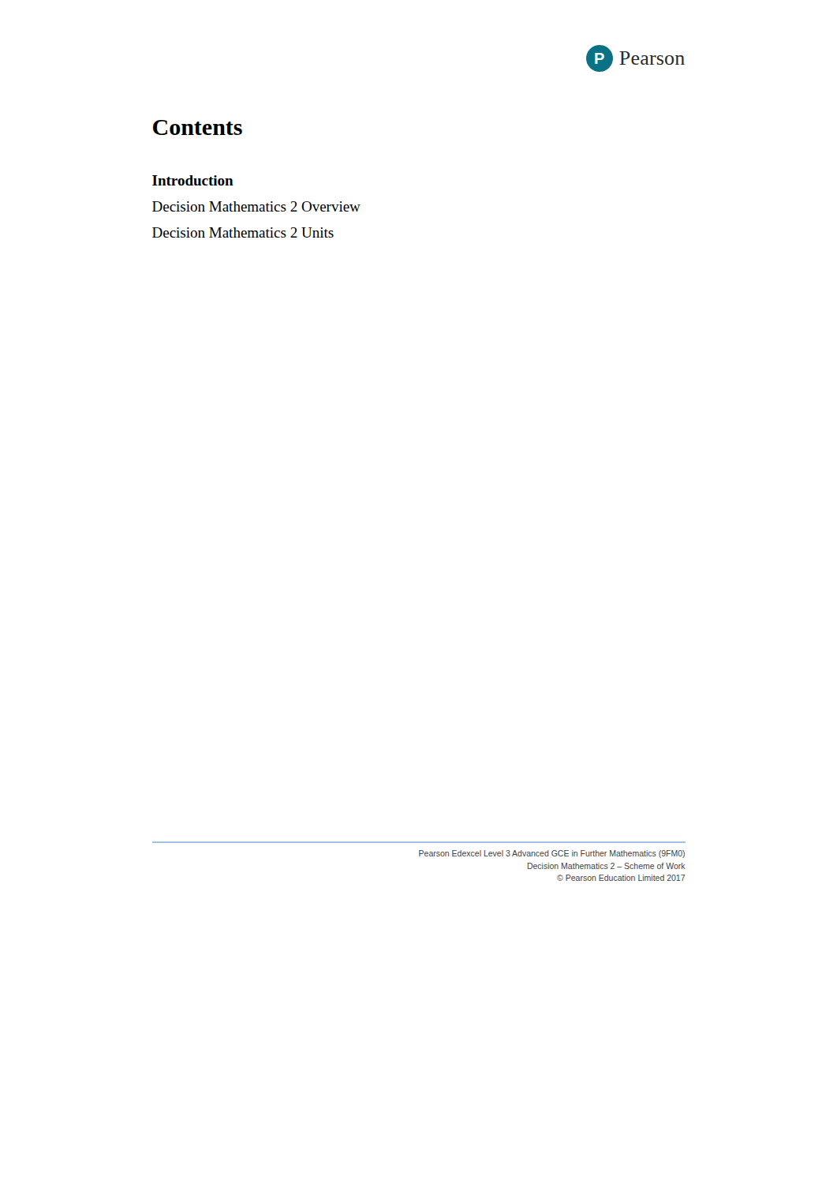P Pearson
Contents
Introduction
Decision Mathematics 2 Overview
Decision Mathematics 2 Units
Pearson Edexcel Level 3 Advanced GCE in Further Mathematics (9FM0)
Decision Mathematics 2 – Scheme of Work
© Pearson Education Limited 2017